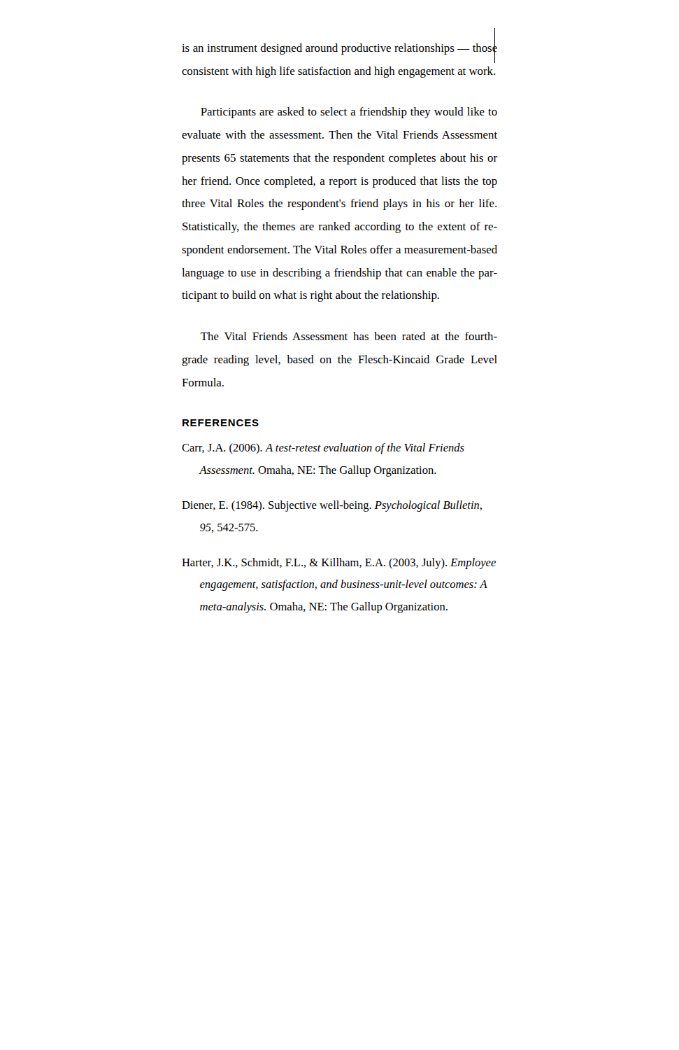is an instrument designed around productive relationships — those consistent with high life satisfaction and high engagement at work.
Participants are asked to select a friendship they would like to evaluate with the assessment. Then the Vital Friends Assessment presents 65 statements that the respondent completes about his or her friend. Once completed, a report is produced that lists the top three Vital Roles the respondent's friend plays in his or her life. Statistically, the themes are ranked according to the extent of respondent endorsement. The Vital Roles offer a measurement-based language to use in describing a friendship that can enable the participant to build on what is right about the relationship.
The Vital Friends Assessment has been rated at the fourth-grade reading level, based on the Flesch-Kincaid Grade Level Formula.
REFERENCES
Carr, J.A. (2006). A test-retest evaluation of the Vital Friends Assessment. Omaha, NE: The Gallup Organization.
Diener, E. (1984). Subjective well-being. Psychological Bulletin, 95, 542-575.
Harter, J.K., Schmidt, F.L., & Killham, E.A. (2003, July). Employee engagement, satisfaction, and business-unit-level outcomes: A meta-analysis. Omaha, NE: The Gallup Organization.